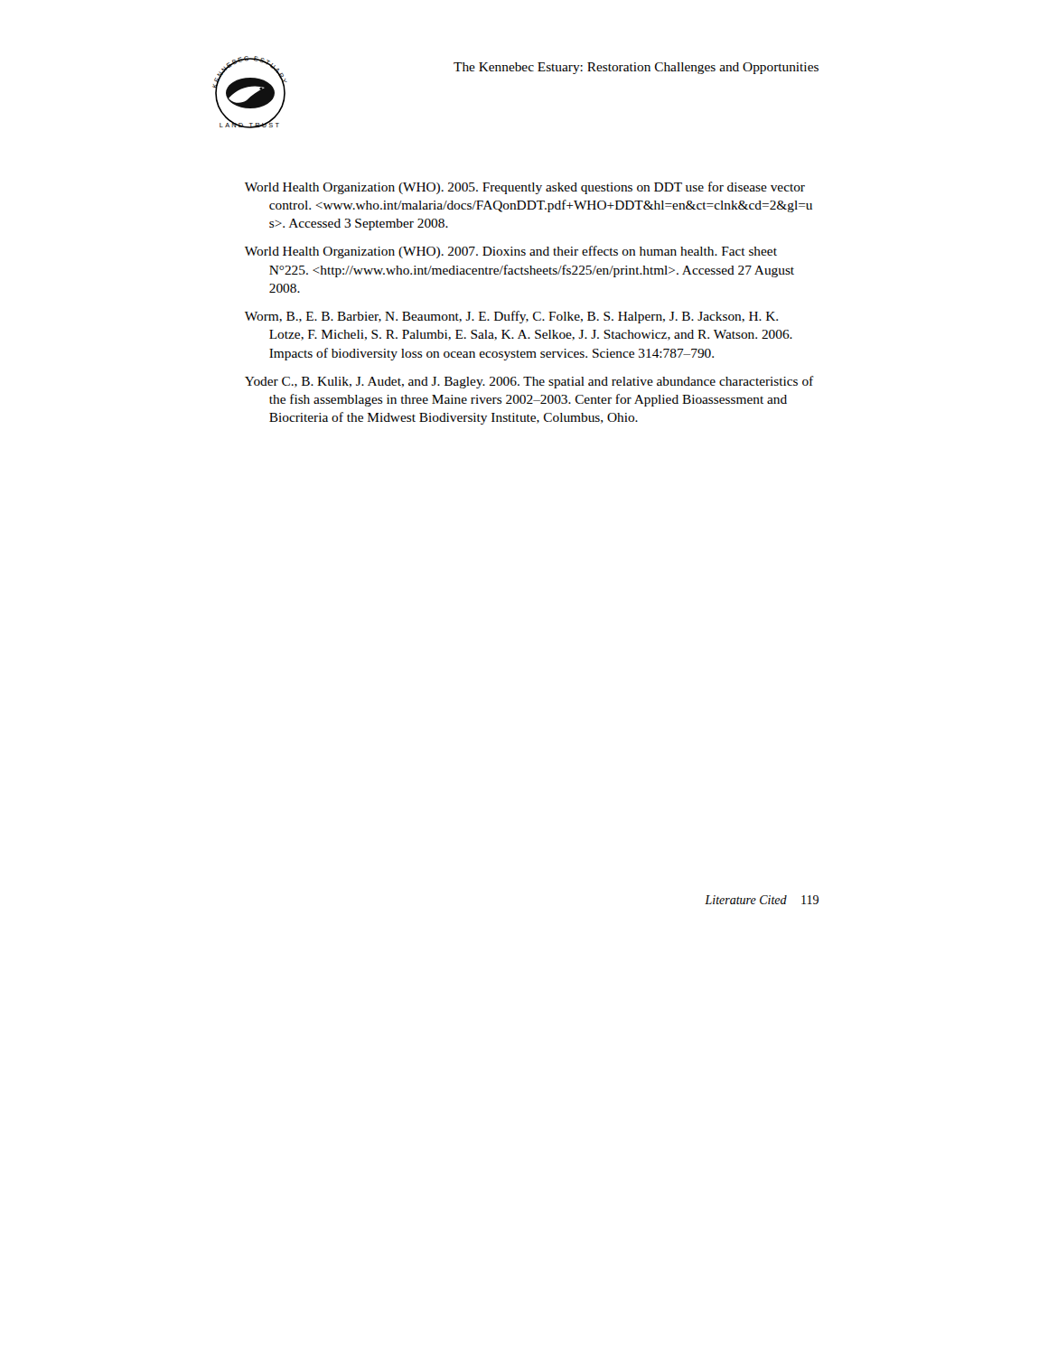KENNEBEC ESTUARY LAND TRUST
The Kennebec Estuary: Restoration Challenges and Opportunities
World Health Organization (WHO). 2005. Frequently asked questions on DDT use for disease vector control. <www.who.int/malaria/docs/FAQonDDT.pdf+WHO+DDT&hl=en&ct=clnk&cd=2&gl=us>. Accessed 3 September 2008.
World Health Organization (WHO). 2007. Dioxins and their effects on human health. Fact sheet N°225. <http://www.who.int/mediacentre/factsheets/fs225/en/print.html>. Accessed 27 August 2008.
Worm, B., E. B. Barbier, N. Beaumont, J. E. Duffy, C. Folke, B. S. Halpern, J. B. Jackson, H. K. Lotze, F. Micheli, S. R. Palumbi, E. Sala, K. A. Selkoe, J. J. Stachowicz, and R. Watson. 2006. Impacts of biodiversity loss on ocean ecosystem services. Science 314:787–790.
Yoder C., B. Kulik, J. Audet, and J. Bagley. 2006. The spatial and relative abundance characteristics of the fish assemblages in three Maine rivers 2002–2003. Center for Applied Bioassessment and Biocriteria of the Midwest Biodiversity Institute, Columbus, Ohio.
Literature Cited 119